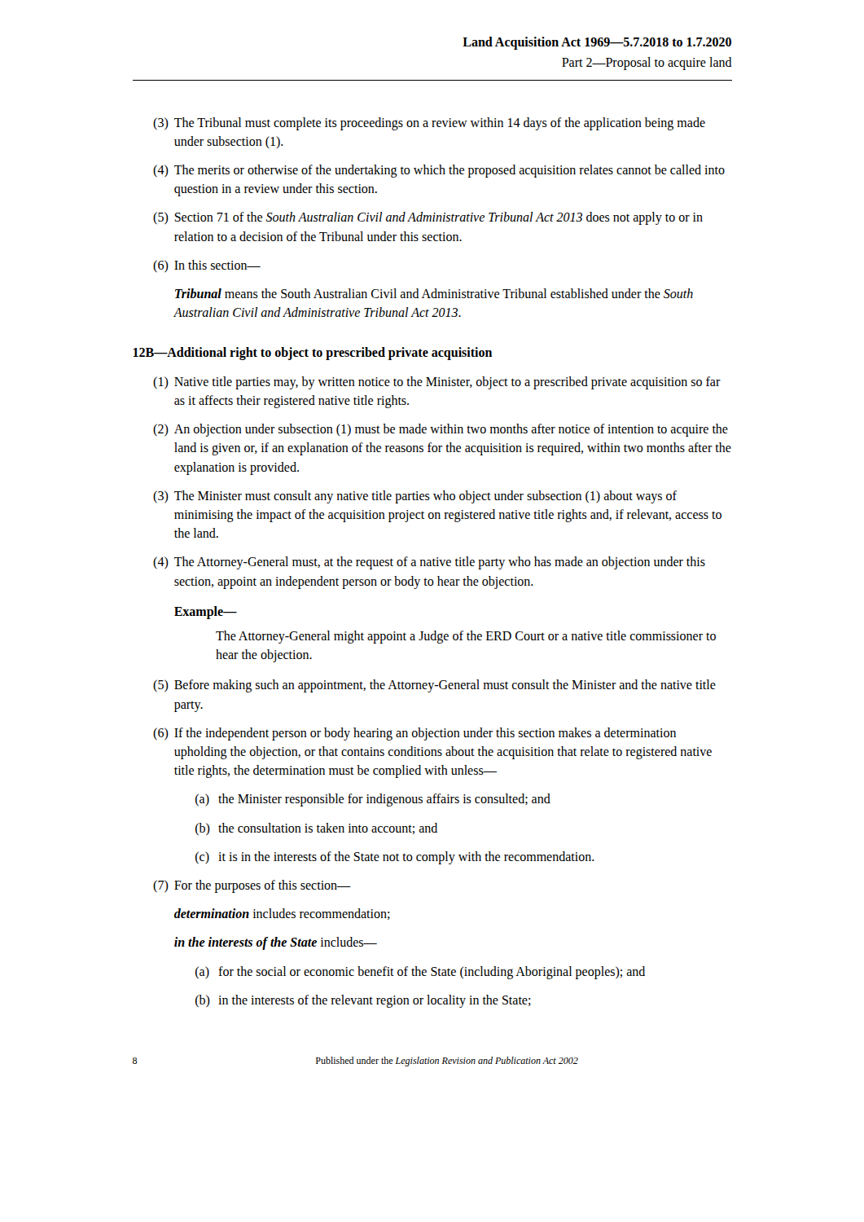Land Acquisition Act 1969—5.7.2018 to 1.7.2020
Part 2—Proposal to acquire land
(3)
The Tribunal must complete its proceedings on a review within 14 days of the application being made under subsection (1).
(4)
The merits or otherwise of the undertaking to which the proposed acquisition relates cannot be called into question in a review under this section.
(5)
Section 71 of the South Australian Civil and Administrative Tribunal Act 2013 does not apply to or in relation to a decision of the Tribunal under this section.
(6)
In this section—
Tribunal means the South Australian Civil and Administrative Tribunal established under the South Australian Civil and Administrative Tribunal Act 2013.
12B—Additional right to object to prescribed private acquisition
(1)
Native title parties may, by written notice to the Minister, object to a prescribed private acquisition so far as it affects their registered native title rights.
(2)
An objection under subsection (1) must be made within two months after notice of intention to acquire the land is given or, if an explanation of the reasons for the acquisition is required, within two months after the explanation is provided.
(3)
The Minister must consult any native title parties who object under subsection (1) about ways of minimising the impact of the acquisition project on registered native title rights and, if relevant, access to the land.
(4)
The Attorney-General must, at the request of a native title party who has made an objection under this section, appoint an independent person or body to hear the objection.
Example—
The Attorney-General might appoint a Judge of the ERD Court or a native title commissioner to hear the objection.
(5)
Before making such an appointment, the Attorney-General must consult the Minister and the native title party.
(6)
If the independent person or body hearing an objection under this section makes a determination upholding the objection, or that contains conditions about the acquisition that relate to registered native title rights, the determination must be complied with unless—
(a)
the Minister responsible for indigenous affairs is consulted; and
(b)
the consultation is taken into account; and
(c)
it is in the interests of the State not to comply with the recommendation.
(7)
For the purposes of this section—
determination includes recommendation;
in the interests of the State includes—
(a)
for the social or economic benefit of the State (including Aboriginal peoples); and
(b)
in the interests of the relevant region or locality in the State;
8
Published under the Legislation Revision and Publication Act 2002